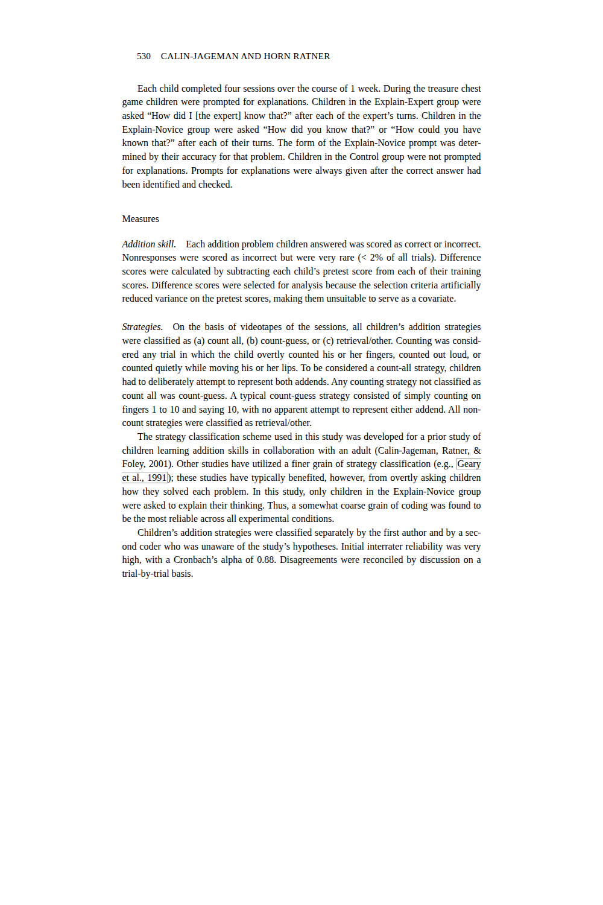530 CALIN-JAGEMAN AND HORN RATNER
Each child completed four sessions over the course of 1 week. During the treasure chest game children were prompted for explanations. Children in the Explain-Expert group were asked “How did I [the expert] know that?” after each of the expert’s turns. Children in the Explain-Novice group were asked “How did you know that?” or “How could you have known that?” after each of their turns. The form of the Explain-Novice prompt was determined by their accuracy for that problem. Children in the Control group were not prompted for explanations. Prompts for explanations were always given after the correct answer had been identified and checked.
Measures
Addition skill. Each addition problem children answered was scored as correct or incorrect. Nonresponses were scored as incorrect but were very rare (< 2% of all trials). Difference scores were calculated by subtracting each child’s pretest score from each of their training scores. Difference scores were selected for analysis because the selection criteria artificially reduced variance on the pretest scores, making them unsuitable to serve as a covariate.
Strategies. On the basis of videotapes of the sessions, all children’s addition strategies were classified as (a) count all, (b) count-guess, or (c) retrieval/other. Counting was considered any trial in which the child overtly counted his or her fingers, counted out loud, or counted quietly while moving his or her lips. To be considered a count-all strategy, children had to deliberately attempt to represent both addends. Any counting strategy not classified as count all was count-guess. A typical count-guess strategy consisted of simply counting on fingers 1 to 10 and saying 10, with no apparent attempt to represent either addend. All noncount strategies were classified as retrieval/other.
The strategy classification scheme used in this study was developed for a prior study of children learning addition skills in collaboration with an adult (Calin-Jageman, Ratner, & Foley, 2001). Other studies have utilized a finer grain of strategy classification (e.g., Geary et al., 1991); these studies have typically benefited, however, from overtly asking children how they solved each problem. In this study, only children in the Explain-Novice group were asked to explain their thinking. Thus, a somewhat coarse grain of coding was found to be the most reliable across all experimental conditions.
Children’s addition strategies were classified separately by the first author and by a second coder who was unaware of the study’s hypotheses. Initial interrater reliability was very high, with a Cronbach’s alpha of 0.88. Disagreements were reconciled by discussion on a trial-by-trial basis.